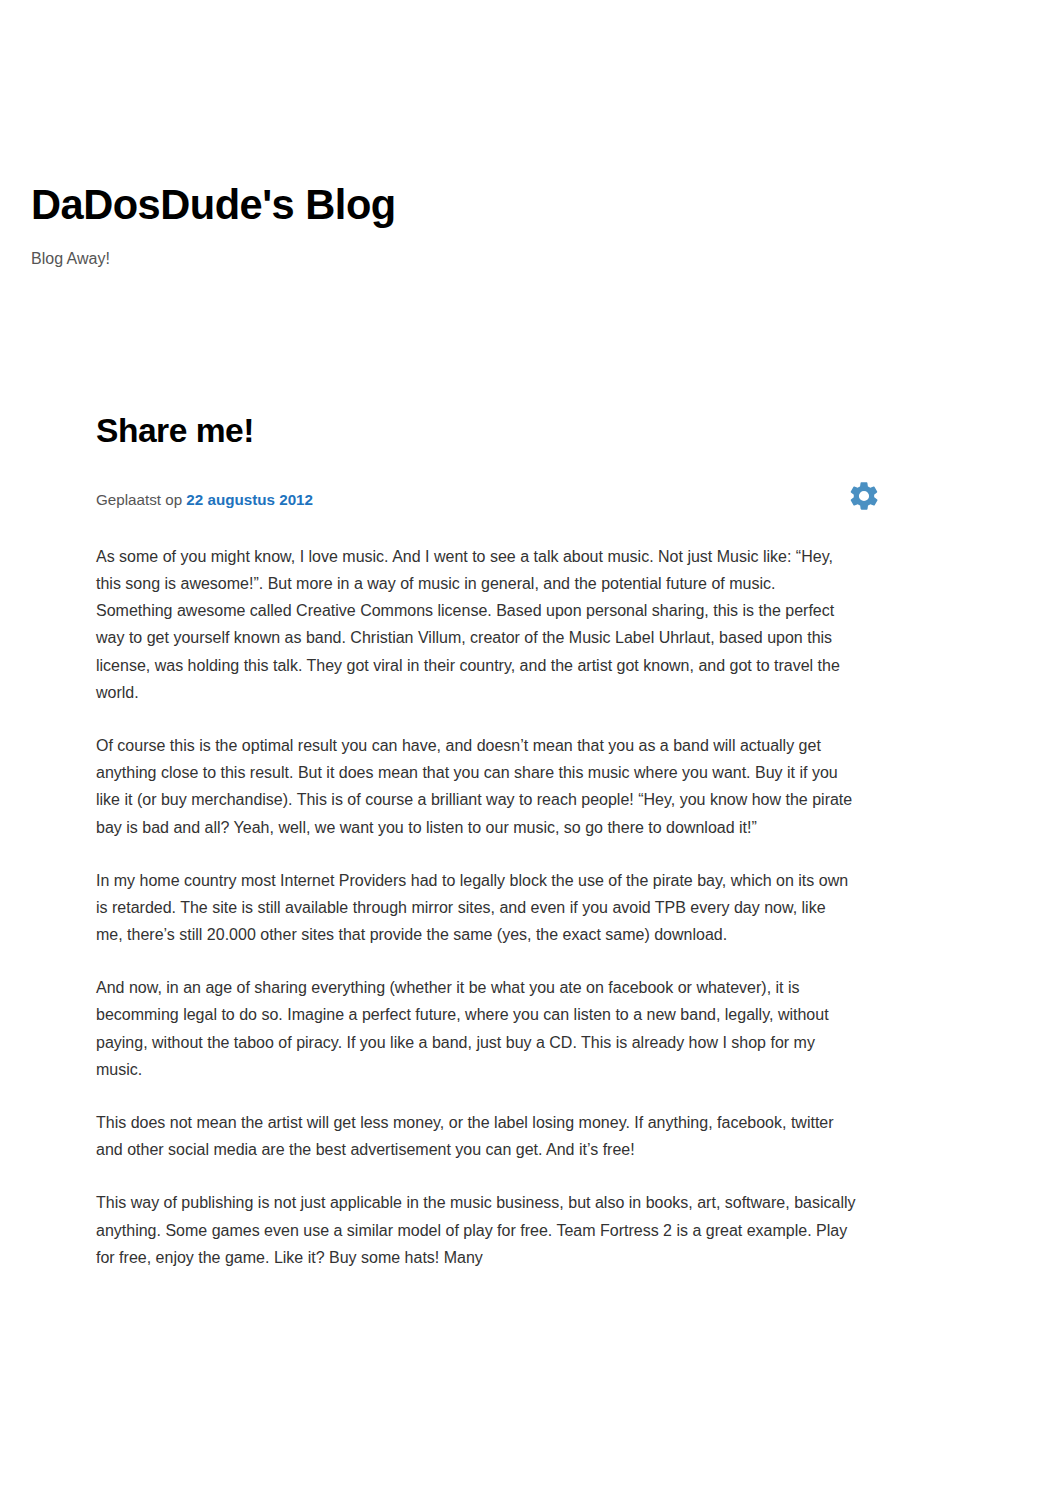DaDosDude's Blog
Blog Away!
Share me!
Geplaatst op 22 augustus 2012
As some of you might know, I love music. And I went to see a talk about music. Not just Music like: “Hey, this song is awesome!”. But more in a way of music in general, and the potential future of music. Something awesome called Creative Commons license. Based upon personal sharing, this is the perfect way to get yourself known as band. Christian Villum, creator of the Music Label Uhrlaut, based upon this license, was holding this talk. They got viral in their country, and the artist got known, and got to travel the world.
Of course this is the optimal result you can have, and doesn’t mean that you as a band will actually get anything close to this result. But it does mean that you can share this music where you want. Buy it if you like it (or buy merchandise). This is of course a brilliant way to reach people! “Hey, you know how the pirate bay is bad and all? Yeah, well, we want you to listen to our music, so go there to download it!”
In my home country most Internet Providers had to legally block the use of the pirate bay, which on its own is retarded. The site is still available through mirror sites, and even if you avoid TPB every day now, like me, there’s still 20.000 other sites that provide the same (yes, the exact same) download.
And now, in an age of sharing everything (whether it be what you ate on facebook or whatever), it is becomming legal to do so. Imagine a perfect future, where you can listen to a new band, legally, without paying, without the taboo of piracy. If you like a band, just buy a CD. This is already how I shop for my music.
This does not mean the artist will get less money, or the label losing money. If anything, facebook, twitter and other social media are the best advertisement you can get. And it’s free!
This way of publishing is not just applicable in the music business, but also in books, art, software, basically anything. Some games even use a similar model of play for free. Team Fortress 2 is a great example. Play for free, enjoy the game. Like it? Buy some hats! Many